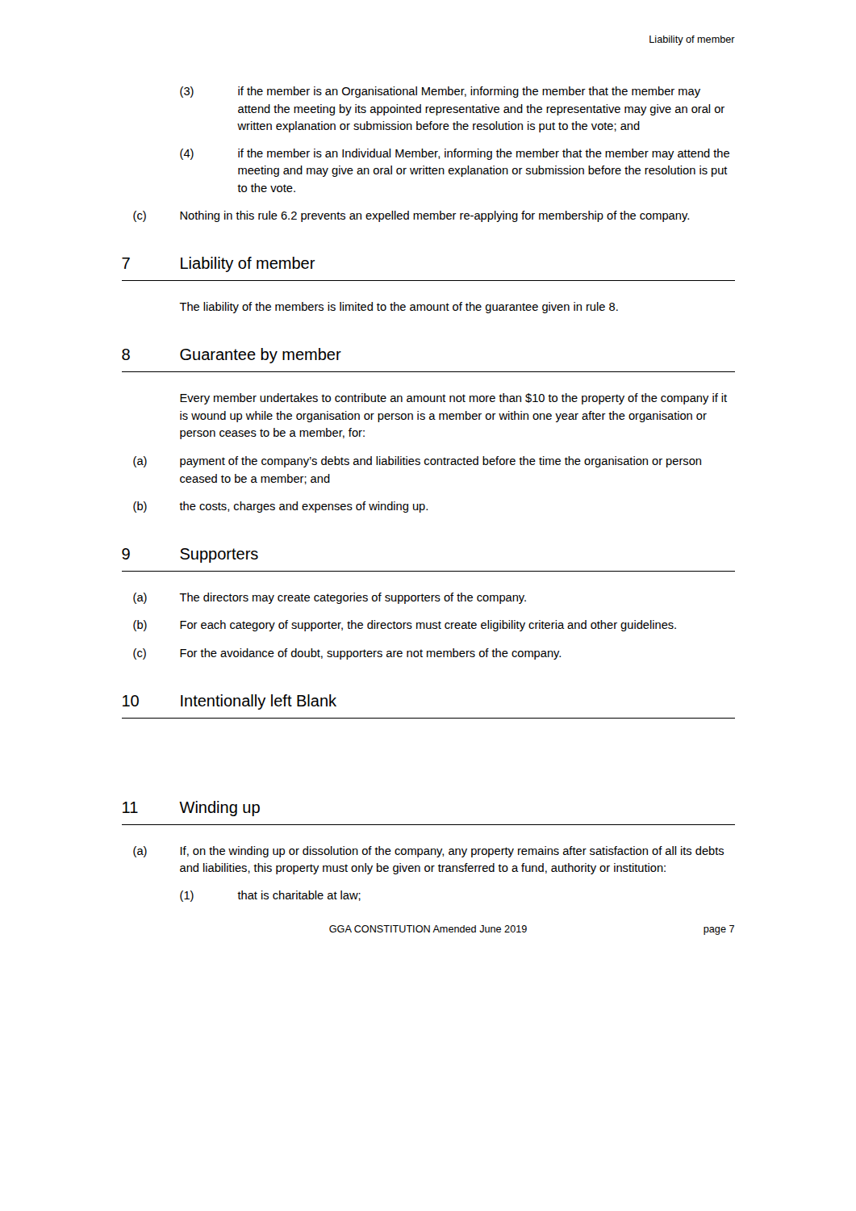Liability of member
(3)
if the member is an Organisational Member, informing the member that the member may attend the meeting by its appointed representative and the representative may give an oral or written explanation or submission before the resolution is put to the vote; and
(4)
if the member is an Individual Member, informing the member that the member may attend the meeting and may give an oral or written explanation or submission before the resolution is put to the vote.
(c)
Nothing in this rule 6.2 prevents an expelled member re-applying for membership of the company.
7 Liability of member
The liability of the members is limited to the amount of the guarantee given in rule 8.
8 Guarantee by member
Every member undertakes to contribute an amount not more than $10 to the property of the company if it is wound up while the organisation or person is a member or within one year after the organisation or person ceases to be a member, for:
(a)
payment of the company’s debts and liabilities contracted before the time the organisation or person ceased to be a member; and
(b)
the costs, charges and expenses of winding up.
9 Supporters
(a)
The directors may create categories of supporters of the company.
(b)
For each category of supporter, the directors must create eligibility criteria and other guidelines.
(c)
For the avoidance of doubt, supporters are not members of the company.
10 Intentionally left Blank
11 Winding up
(a)
If, on the winding up or dissolution of the company, any property remains after satisfaction of all its debts and liabilities, this property must only be given or transferred to a fund, authority or institution:
(1)
that is charitable at law;
GGA CONSTITUTION Amended June 2019
page 7